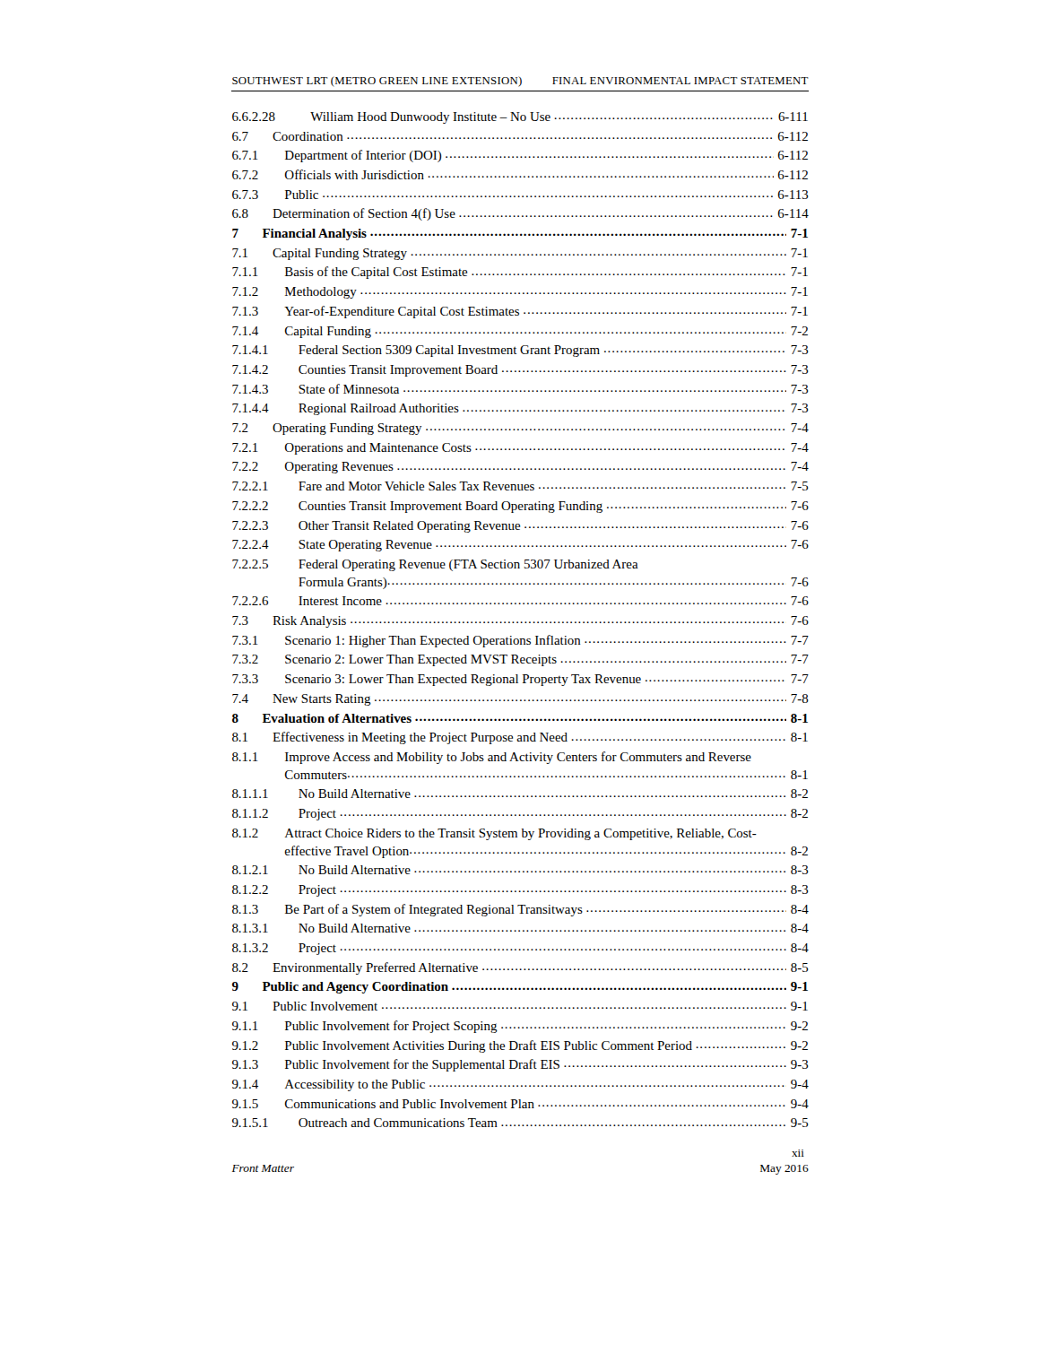Southwest LRT (METRO Green Line Extension)
Final Environmental Impact Statement
6.6.2.28 William Hood Dunwoody Institute – No Use 6-111
6.7 Coordination 6-112
6.7.1 Department of Interior (DOI) 6-112
6.7.2 Officials with Jurisdiction 6-112
6.7.3 Public 6-113
6.8 Determination of Section 4(f) Use 6-114
7 Financial Analysis 7-1
7.1 Capital Funding Strategy 7-1
7.1.1 Basis of the Capital Cost Estimate 7-1
7.1.2 Methodology 7-1
7.1.3 Year-of-Expenditure Capital Cost Estimates 7-1
7.1.4 Capital Funding 7-2
7.1.4.1 Federal Section 5309 Capital Investment Grant Program 7-3
7.1.4.2 Counties Transit Improvement Board 7-3
7.1.4.3 State of Minnesota 7-3
7.1.4.4 Regional Railroad Authorities 7-3
7.2 Operating Funding Strategy 7-4
7.2.1 Operations and Maintenance Costs 7-4
7.2.2 Operating Revenues 7-4
7.2.2.1 Fare and Motor Vehicle Sales Tax Revenues 7-5
7.2.2.2 Counties Transit Improvement Board Operating Funding 7-6
7.2.2.3 Other Transit Related Operating Revenue 7-6
7.2.2.4 State Operating Revenue 7-6
7.2.2.5 Federal Operating Revenue (FTA Section 5307 Urbanized Area
7.2.2.5 Formula Grants) 7-6
7.2.2.6 Interest Income 7-6
7.3 Risk Analysis 7-6
7.3.1 Scenario 1: Higher Than Expected Operations Inflation 7-7
7.3.2 Scenario 2: Lower Than Expected MVST Receipts 7-7
7.3.3 Scenario 3: Lower Than Expected Regional Property Tax Revenue 7-7
7.4 New Starts Rating 7-8
8 Evaluation of Alternatives 8-1
8.1 Effectiveness in Meeting the Project Purpose and Need 8-1
8.1.1 Improve Access and Mobility to Jobs and Activity Centers for Commuters and Reverse
8.1.1 Commuters 8-1
8.1.1.1 No Build Alternative 8-2
8.1.1.2 Project 8-2
8.1.2 Attract Choice Riders to the Transit System by Providing a Competitive, Reliable, Cost-
8.1.2 effective Travel Option 8-2
8.1.2.1 No Build Alternative 8-3
8.1.2.2 Project 8-3
8.1.3 Be Part of a System of Integrated Regional Transitways 8-4
8.1.3.1 No Build Alternative 8-4
8.1.3.2 Project 8-4
8.2 Environmentally Preferred Alternative 8-5
9 Public and Agency Coordination 9-1
9.1 Public Involvement 9-1
9.1.1 Public Involvement for Project Scoping 9-2
9.1.2 Public Involvement Activities During the Draft EIS Public Comment Period 9-2
9.1.3 Public Involvement for the Supplemental Draft EIS 9-3
9.1.4 Accessibility to the Public 9-4
9.1.5 Communications and Public Involvement Plan 9-4
9.1.5.1 Outreach and Communications Team 9-5
Front Matter
xii May 2016